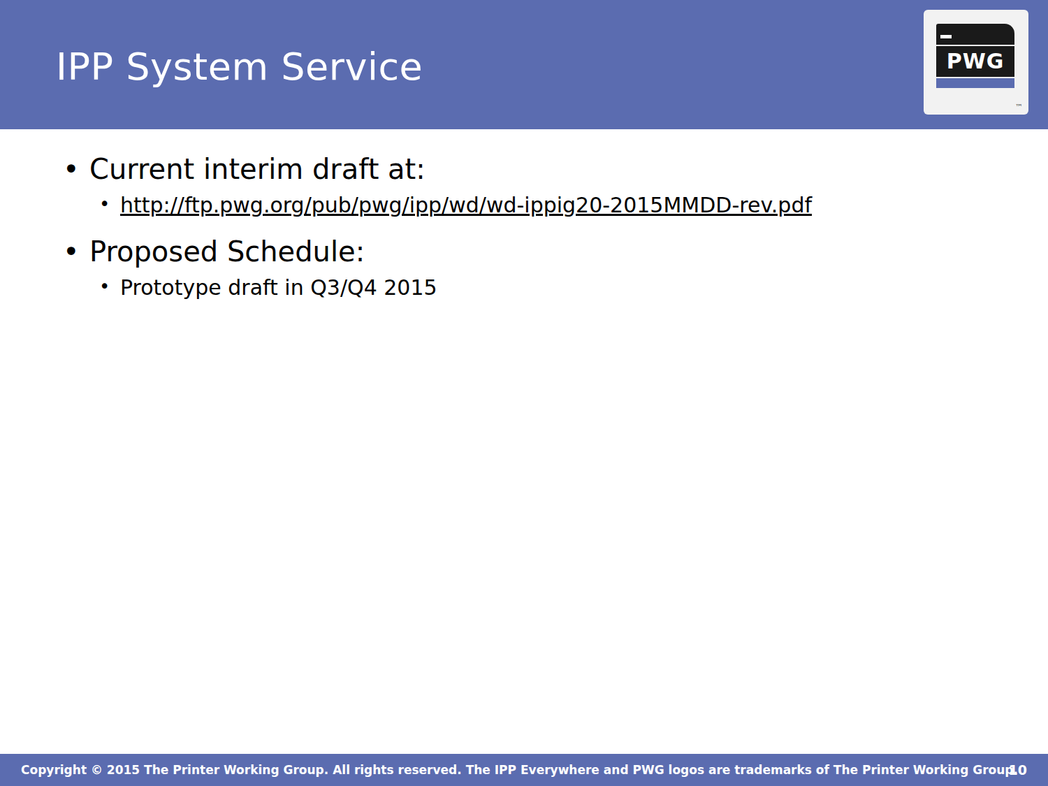IPP System Service
PWG
™
Current interim draft at:
http://ftp.pwg.org/pub/pwg/ipp/wd/wd-ippig20-2015MMDD-rev.pdf
Proposed Schedule:
Prototype draft in Q3/Q4 2015
Copyright © 2015 The Printer Working Group. All rights reserved. The IPP Everywhere and PWG logos are trademarks of The Printer Working Group.
10